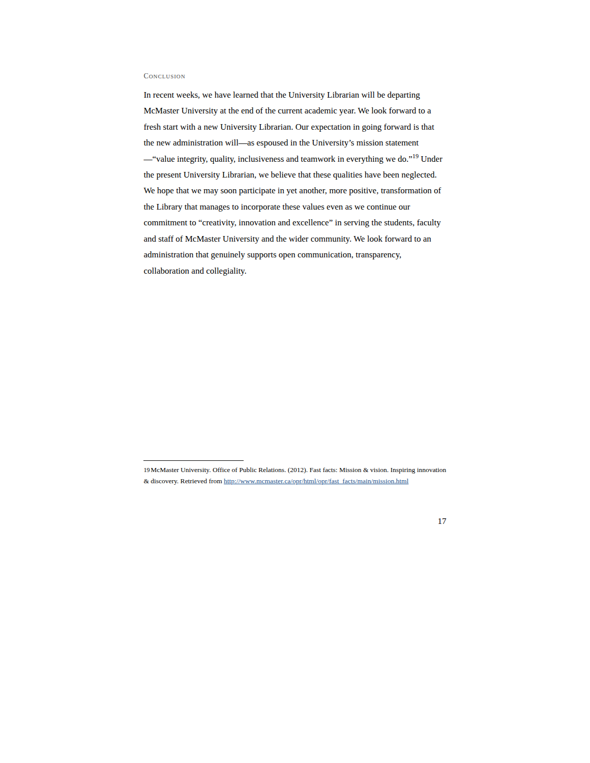Conclusion
In recent weeks, we have learned that the University Librarian will be departing McMaster University at the end of the current academic year. We look forward to a fresh start with a new University Librarian. Our expectation in going forward is that the new administration will—as espoused in the University’s mission statement—“value integrity, quality, inclusiveness and teamwork in everything we do.”19 Under the present University Librarian, we believe that these qualities have been neglected. We hope that we may soon participate in yet another, more positive, transformation of the Library that manages to incorporate these values even as we continue our commitment to “creativity, innovation and excellence” in serving the students, faculty and staff of McMaster University and the wider community. We look forward to an administration that genuinely supports open communication, transparency, collaboration and collegiality.
19 McMaster University. Office of Public Relations. (2012). Fast facts: Mission & vision. Inspiring innovation & discovery. Retrieved from http://www.mcmaster.ca/opr/html/opr/fast_facts/main/mission.html
17